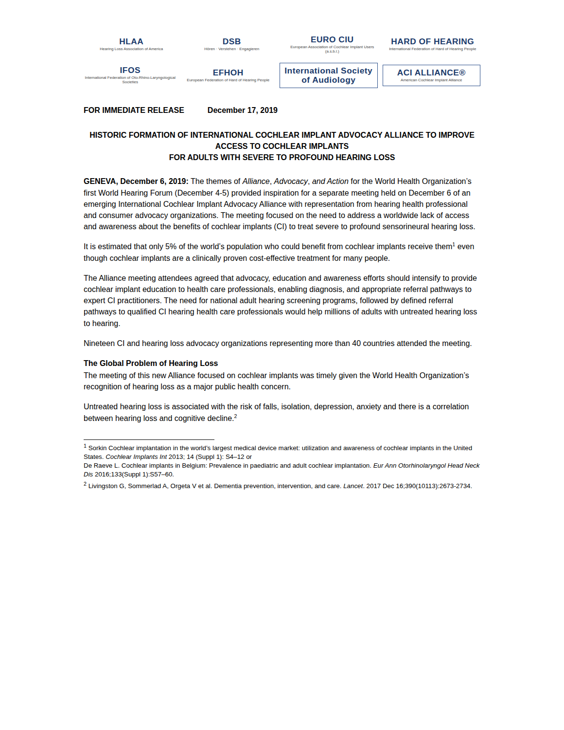HLAA Hearing Loss Association of America
DSB Hören · Verstehen · Engagieren
EURO CIU European Association of Cochlear Implant Users (a.s.b.l.)
HARD OF HEARING International Federation of Hard of Hearing People
IFOS International Federation of Oto-Rhino-Laryngological Societies
EFHOH European Federation of Hard of Hearing People
International Society of Audiology
ACI ALLIANCE®American Cochlear Implant Alliance
FOR IMMEDIATE RELEASEDecember 17, 2019
Historic Formation of International Cochlear Implant Advocacy Alliance to Improve Access to Cochlear Implants
for Adults with Severe to Profound Hearing Loss
GENEVA, December 6, 2019: The themes of Alliance, Advocacy, and Action for the World Health Organization’s first World Hearing Forum (December 4-5) provided inspiration for a separate meeting held on December 6 of an emerging International Cochlear Implant Advocacy Alliance with representation from hearing health professional and consumer advocacy organizations. The meeting focused on the need to address a worldwide lack of access and awareness about the benefits of cochlear implants (CI) to treat severe to profound sensorineural hearing loss.
It is estimated that only 5% of the world’s population who could benefit from cochlear implants receive them1 even though cochlear implants are a clinically proven cost-effective treatment for many people.
The Alliance meeting attendees agreed that advocacy, education and awareness efforts should intensify to provide cochlear implant education to health care professionals, enabling diagnosis, and appropriate referral pathways to expert CI practitioners. The need for national adult hearing screening programs, followed by defined referral pathways to qualified CI hearing health care professionals would help millions of adults with untreated hearing loss to hearing.
Nineteen CI and hearing loss advocacy organizations representing more than 40 countries attended the meeting.
The Global Problem of Hearing Loss
The meeting of this new Alliance focused on cochlear implants was timely given the World Health Organization’s recognition of hearing loss as a major public health concern.
Untreated hearing loss is associated with the risk of falls, isolation, depression, anxiety and there is a correlation between hearing loss and cognitive decline.2
1 Sorkin Cochlear implantation in the world’s largest medical device market: utilization and awareness of cochlear implants in the United States. Cochlear Implants Int 2013; 14 (Suppl 1): S4–12 or
De Raeve L. Cochlear implants in Belgium: Prevalence in paediatric and adult cochlear implantation. Eur Ann Otorhinolaryngol Head Neck Dis 2016;133(Suppl 1):S57–60.
2 Livingston G, Sommerlad A, Orgeta V et al. Dementia prevention, intervention, and care. Lancet. 2017 Dec 16;390(10113):2673-2734.